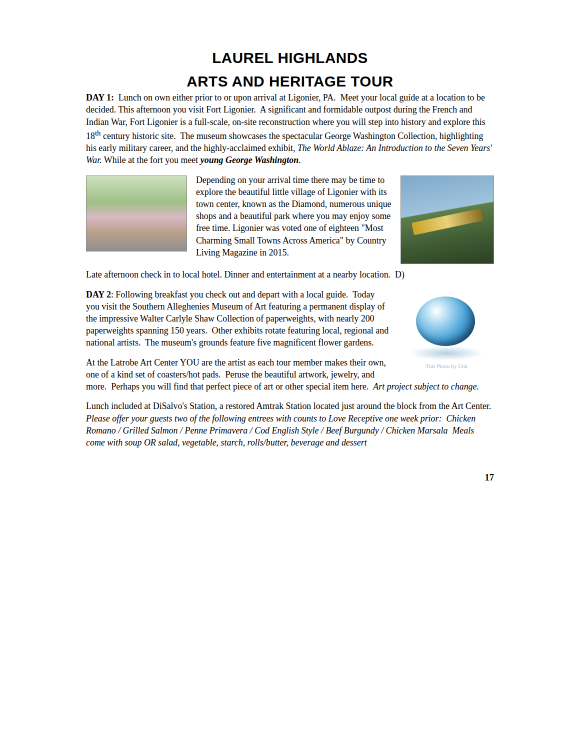LAUREL HIGHLANDSARTS AND HERITAGE TOUR
DAY 1: Lunch on own either prior to or upon arrival at Ligonier, PA. Meet your local guide at a location to be decided. This afternoon you visit Fort Ligonier. A significant and formidable outpost during the French and Indian War, Fort Ligonier is a full-scale, on-site reconstruction where you will step into history and explore this 18th century historic site. The museum showcases the spectacular George Washington Collection, highlighting his early military career, and the highly-acclaimed exhibit, The World Ablaze: An Introduction to the Seven Years' War. While at the fort you meet young George Washington.
Depending on your arrival time there may be time to explore the beautiful little village of Ligonier with its town center, known as the Diamond, numerous unique shops and a beautiful park where you may enjoy some free time. Ligonier was voted one of eighteen "Most Charming Small Towns Across America" by Country Living Magazine in 2015.
Late afternoon check in to local hotel. Dinner and entertainment at a nearby location. D)
This Photo by Unk
DAY 2: Following breakfast you check out and depart with a local guide. Today you visit the Southern Alleghenies Museum of Art featuring a permanent display of the impressive Walter Carlyle Shaw Collection of paperweights, with nearly 200 paperweights spanning 150 years. Other exhibits rotate featuring local, regional and national artists. The museum's grounds feature five magnificent flower gardens.
At the Latrobe Art Center YOU are the artist as each tour member makes their own, one of a kind set of coasters/hot pads. Peruse the beautiful artwork, jewelry, and more. Perhaps you will find that perfect piece of art or other special item here. Art project subject to change.
Lunch included at DiSalvo's Station, a restored Amtrak Station located just around the block from the Art Center. Please offer your guests two of the following entrees with counts to Love Receptive one week prior: Chicken Romano / Grilled Salmon / Penne Primavera / Cod English Style / Beef Burgundy / Chicken Marsala Meals come with soup OR salad, vegetable, starch, rolls/butter, beverage and dessert
17